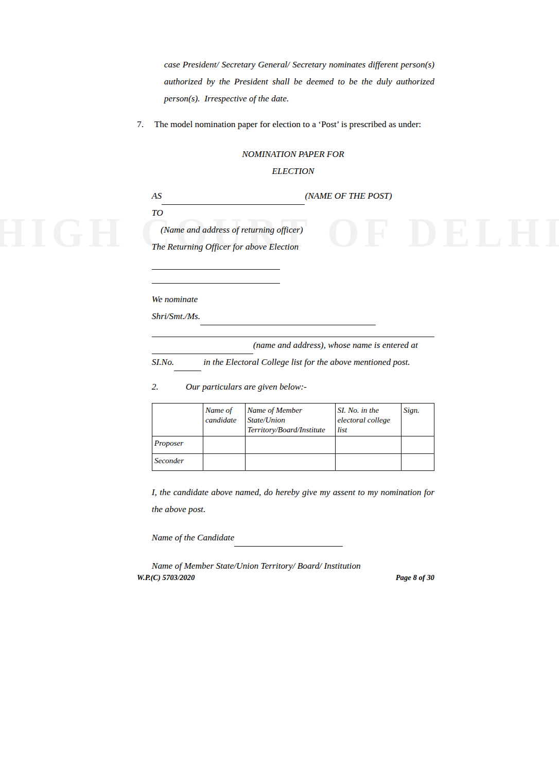HIGH COURT OF DELHI
case President/ Secretary General/ Secretary nominates different person(s) authorized by the President shall be deemed to be the duly authorized person(s). Irrespective of the date.
7. The model nomination paper for election to a ‘Post’ is prescribed as under:
NOMINATION PAPER FOR
ELECTION
AS (NAME OF THE POST)
TO
(Name and address of returning officer)
The Returning Officer for above Election
We nominate
Shri/Smt./Ms.
(name and address), whose name is entered at SI.No. in the Electoral College list for the above mentioned post.
2. Our particulars are given below:-
| | Name of candidate | Name of Member State/Union Territory/Board/Institute | SI. No. in the electoral college list | Sign. |
| Proposer | | | | |
| Seconder | | | | |
I, the candidate above named, do hereby give my assent to my nomination for the above post.
Name of the Candidate
Name of Member State/Union Territory/ Board/ Institution
W.P.(C) 5703/2020 Page 8 of 30